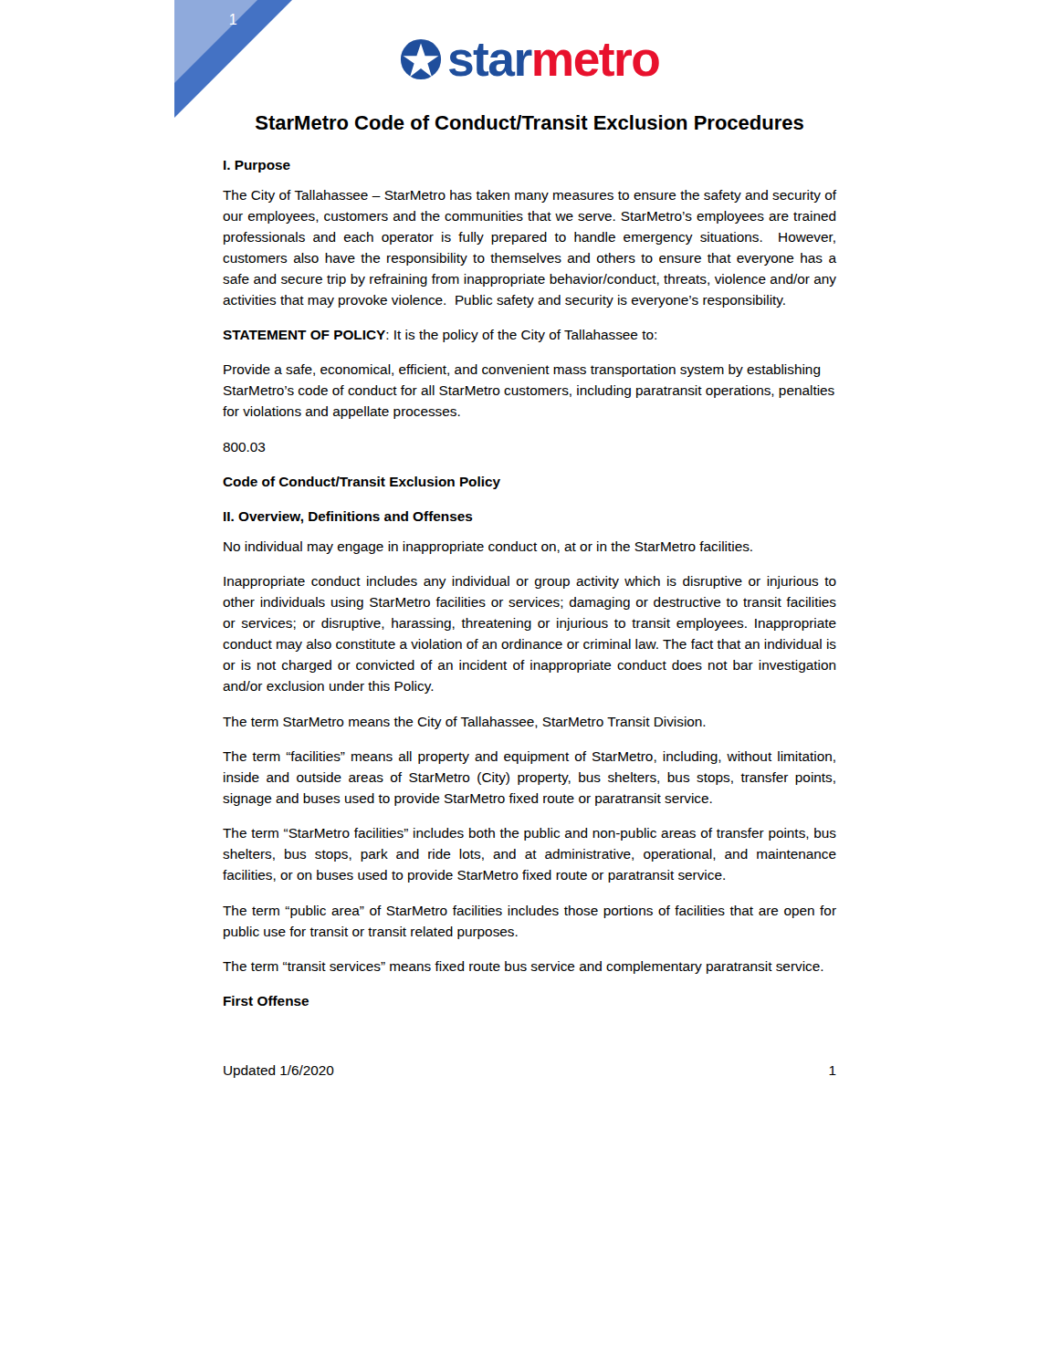1
star metro
StarMetro Code of Conduct/Transit Exclusion Procedures
I. Purpose
The City of Tallahassee – StarMetro has taken many measures to ensure the safety and security of our employees, customers and the communities that we serve. StarMetro’s employees are trained professionals and each operator is fully prepared to handle emergency situations. However, customers also have the responsibility to themselves and others to ensure that everyone has a safe and secure trip by refraining from inappropriate behavior/conduct, threats, violence and/or any activities that may provoke violence. Public safety and security is everyone’s responsibility.
STATEMENT OF POLICY: It is the policy of the City of Tallahassee to:
Provide a safe, economical, efficient, and convenient mass transportation system by establishing StarMetro’s code of conduct for all StarMetro customers, including paratransit operations, penalties for violations and appellate processes.
800.03
Code of Conduct/Transit Exclusion Policy
II. Overview, Definitions and Offenses
No individual may engage in inappropriate conduct on, at or in the StarMetro facilities.
Inappropriate conduct includes any individual or group activity which is disruptive or injurious to other individuals using StarMetro facilities or services; damaging or destructive to transit facilities or services; or disruptive, harassing, threatening or injurious to transit employees. Inappropriate conduct may also constitute a violation of an ordinance or criminal law. The fact that an individual is or is not charged or convicted of an incident of inappropriate conduct does not bar investigation and/or exclusion under this Policy.
The term StarMetro means the City of Tallahassee, StarMetro Transit Division.
The term “facilities” means all property and equipment of StarMetro, including, without limitation, inside and outside areas of StarMetro (City) property, bus shelters, bus stops, transfer points, signage and buses used to provide StarMetro fixed route or paratransit service.
The term “StarMetro facilities” includes both the public and non-public areas of transfer points, bus shelters, bus stops, park and ride lots, and at administrative, operational, and maintenance facilities, or on buses used to provide StarMetro fixed route or paratransit service.
The term “public area” of StarMetro facilities includes those portions of facilities that are open for public use for transit or transit related purposes.
The term “transit services” means fixed route bus service and complementary paratransit service.
First Offense
Updated 1/6/2020 1